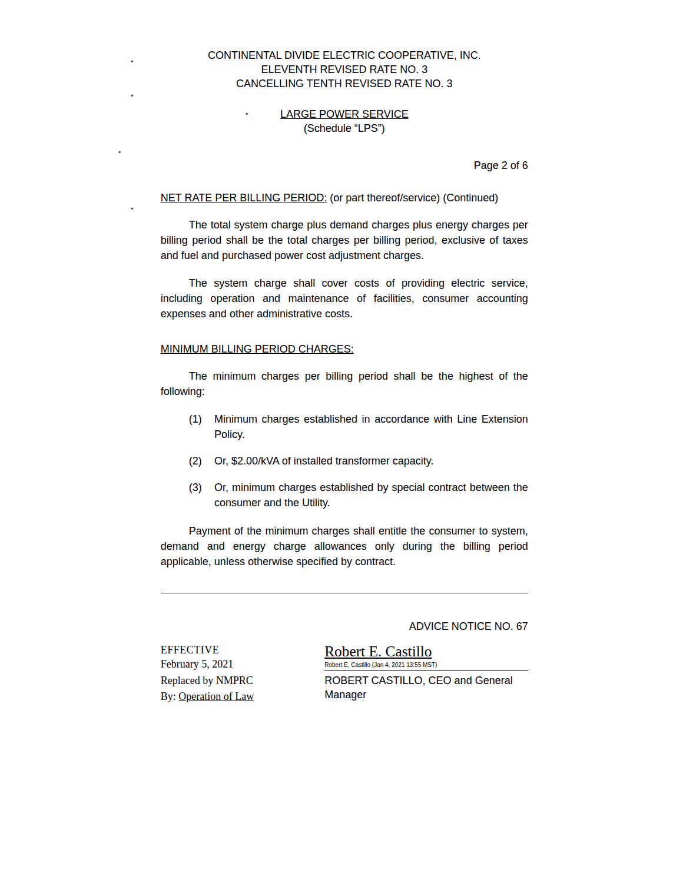• • • • •
CONTINENTAL DIVIDE ELECTRIC COOPERATIVE, INC.
ELEVENTH REVISED RATE NO. 3
CANCELLING TENTH REVISED RATE NO. 3
LARGE POWER SERVICE
(Schedule “LPS”)
Page 2 of 6
NET RATE PER BILLING PERIOD: (or part thereof/service) (Continued)
The total system charge plus demand charges plus energy charges per billing period shall be the total charges per billing period, exclusive of taxes and fuel and purchased power cost adjustment charges.
The system charge shall cover costs of providing electric service, including operation and maintenance of facilities, consumer accounting expenses and other administrative costs.
MINIMUM BILLING PERIOD CHARGES:
The minimum charges per billing period shall be the highest of the following:
(1) Minimum charges established in accordance with Line Extension Policy.
(2) Or, $2.00/kVA of installed transformer capacity.
(3) Or, minimum charges established by special contract between the consumer and the Utility.
Payment of the minimum charges shall entitle the consumer to system, demand and energy charge allowances only during the billing period applicable, unless otherwise specified by contract.
ADVICE NOTICE NO. 67
EFFECTIVE
February 5, 2021
Replaced by NMPRC
By: Operation of Law
Robert E. Castillo
Robert E, Castillo (Jan 4, 2021 13:55 MST)
ROBERT CASTILLO, CEO and General Manager